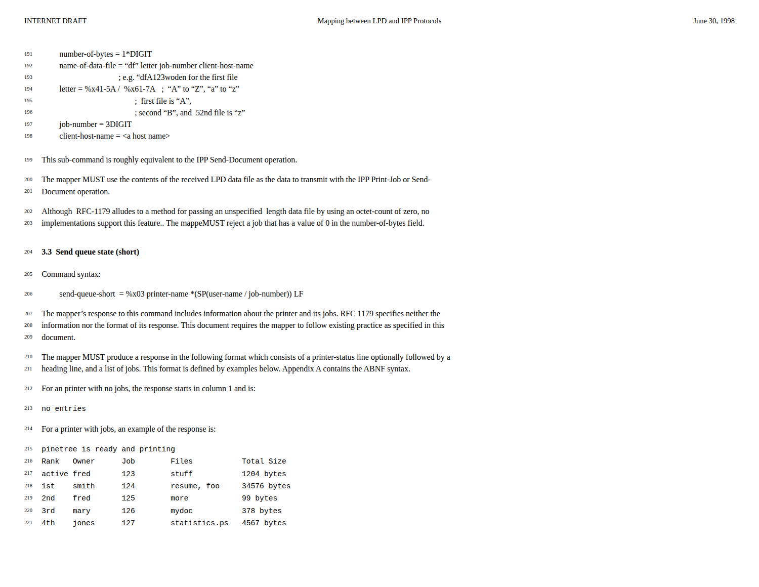INTERNET DRAFT
Mapping between LPD and IPP Protocols
June 30, 1998
191
number-of-bytes = 1*DIGIT
192
name-of-data-file = “df” letter job-number client-host-name
193
; e.g. “dfA123woden for the first file
194
letter = %x41-5A / %x61-7A ; “A” to “Z”, “a” to “z”
195
; first file is “A”,
196
; second “B”, and 52nd file is “z”
197
job-number = 3DIGIT
198
client-host-name = <a host name>
199
This sub-command is roughly equivalent to the IPP Send-Document operation.
200
The mapper MUST use the contents of the received LPD data file as the data to transmit with the IPP Print-Job or Send-
201
Document operation.
202
Although RFC-1179 alludes to a method for passing an unspecified length data file by using an octet-count of zero, no
203
implementations support this feature.. The mappeMUST reject a job that has a value of 0 in the number-of-bytes field.
204
3.3 Send queue state (short)
205
Command syntax:
206
send-queue-short = %x03 printer-name *(SP(user-name / job-number)) LF
207
The mapper’s response to this command includes information about the printer and its jobs. RFC 1179 specifies neither the
208
information nor the format of its response. This document requires the mapper to follow existing practice as specified in this
209
document.
210
The mapper MUST produce a response in the following format which consists of a printer-status line optionally followed by a
211
heading line, and a list of jobs. This format is defined by examples below. Appendix A contains the ABNF syntax.
212
For an printer with no jobs, the response starts in column 1 and is:
213
no entries
214
For a printer with jobs, an example of the response is:
215
pinetree is ready and printing
216
Rank Owner Job Files Total Size
217
active fred 123 stuff 1204 bytes
218
1st smith 124 resume, foo 34576 bytes
219
2nd fred 125 more 99 bytes
220
3rd mary 126 mydoc 378 bytes
221
4th jones 127 statistics.ps 4567 bytes